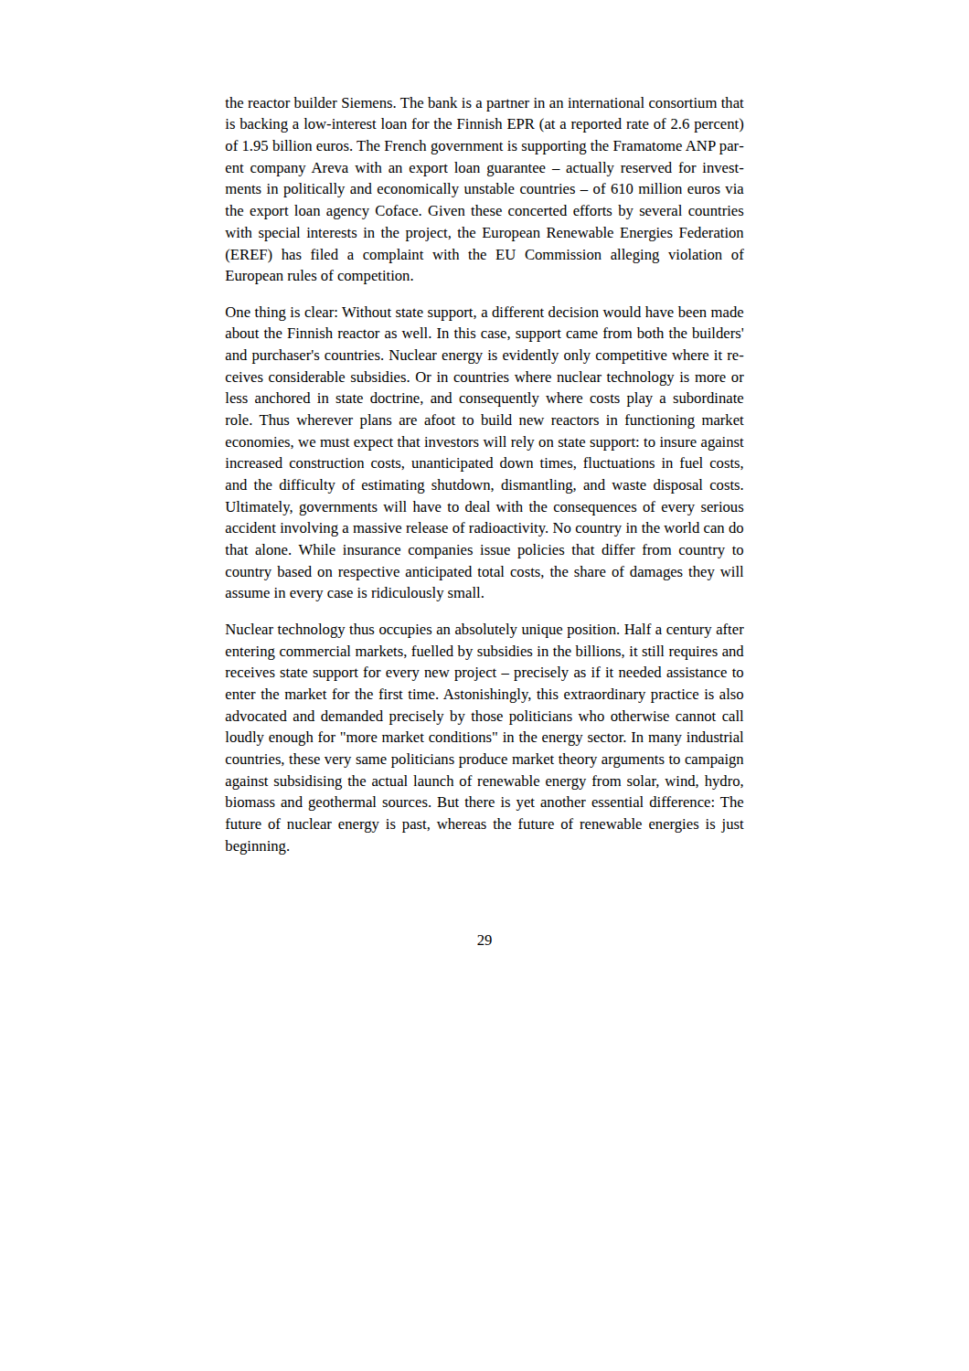the reactor builder Siemens. The bank is a partner in an international consortium that is backing a low-interest loan for the Finnish EPR (at a reported rate of 2.6 percent) of 1.95 billion euros. The French government is supporting the Framatome ANP parent company Areva with an export loan guarantee – actually reserved for investments in politically and economically unstable countries – of 610 million euros via the export loan agency Coface. Given these concerted efforts by several countries with special interests in the project, the European Renewable Energies Federation (EREF) has filed a complaint with the EU Commission alleging violation of European rules of competition.
One thing is clear: Without state support, a different decision would have been made about the Finnish reactor as well. In this case, support came from both the builders' and purchaser's countries. Nuclear energy is evidently only competitive where it receives considerable subsidies. Or in countries where nuclear technology is more or less anchored in state doctrine, and consequently where costs play a subordinate role. Thus wherever plans are afoot to build new reactors in functioning market economies, we must expect that investors will rely on state support: to insure against increased construction costs, unanticipated down times, fluctuations in fuel costs, and the difficulty of estimating shutdown, dismantling, and waste disposal costs. Ultimately, governments will have to deal with the consequences of every serious accident involving a massive release of radioactivity. No country in the world can do that alone. While insurance companies issue policies that differ from country to country based on respective anticipated total costs, the share of damages they will assume in every case is ridiculously small.
Nuclear technology thus occupies an absolutely unique position. Half a century after entering commercial markets, fuelled by subsidies in the billions, it still requires and receives state support for every new project – precisely as if it needed assistance to enter the market for the first time. Astonishingly, this extraordinary practice is also advocated and demanded precisely by those politicians who otherwise cannot call loudly enough for "more market conditions" in the energy sector. In many industrial countries, these very same politicians produce market theory arguments to campaign against subsidising the actual launch of renewable energy from solar, wind, hydro, biomass and geothermal sources. But there is yet another essential difference: The future of nuclear energy is past, whereas the future of renewable energies is just beginning.
29